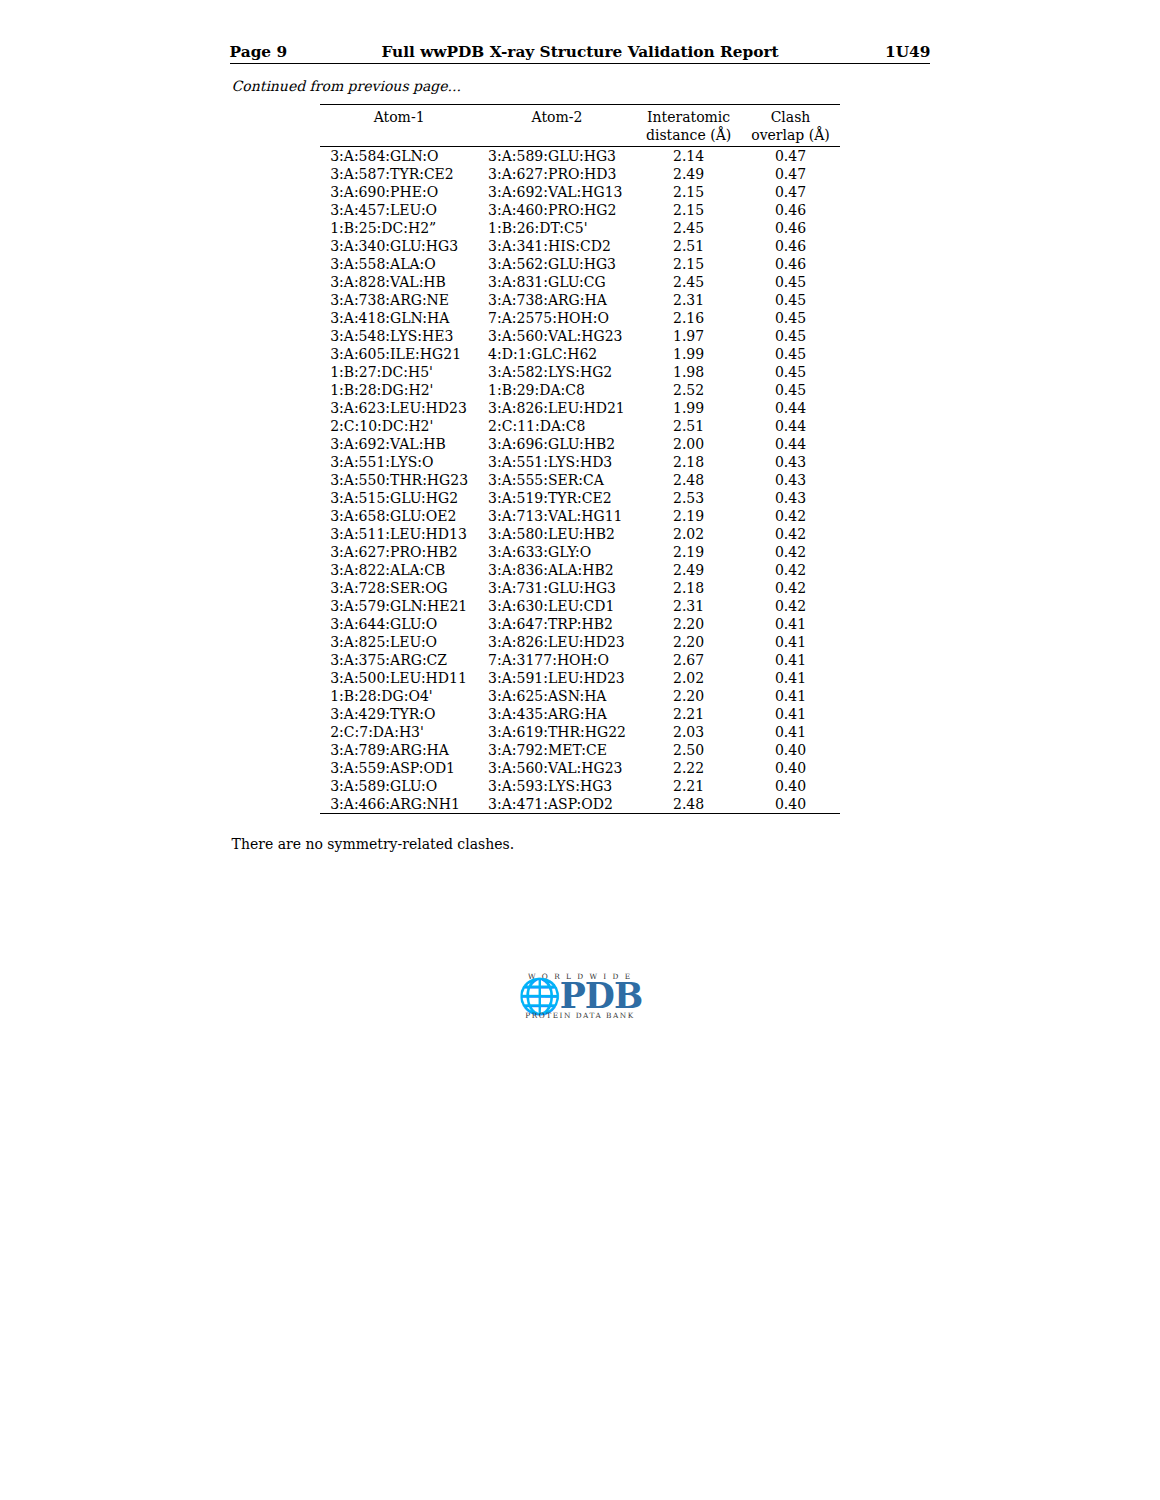Page 9
Full wwPDB X-ray Structure Validation Report
1U49
Continued from previous page...
| Atom-1 | Atom-2 | Interatomic | Clash |
| --- | --- | --- | --- |
| | | distance (Å) | overlap (Å) |
| 3:A:584:GLN:O | 3:A:589:GLU:HG3 | 2.14 | 0.47 |
| 3:A:587:TYR:CE2 | 3:A:627:PRO:HD3 | 2.49 | 0.47 |
| 3:A:690:PHE:O | 3:A:692:VAL:HG13 | 2.15 | 0.47 |
| 3:A:457:LEU:O | 3:A:460:PRO:HG2 | 2.15 | 0.46 |
| 1:B:25:DC:H2” | 1:B:26:DT:C5' | 2.45 | 0.46 |
| 3:A:340:GLU:HG3 | 3:A:341:HIS:CD2 | 2.51 | 0.46 |
| 3:A:558:ALA:O | 3:A:562:GLU:HG3 | 2.15 | 0.46 |
| 3:A:828:VAL:HB | 3:A:831:GLU:CG | 2.45 | 0.45 |
| 3:A:738:ARG:NE | 3:A:738:ARG:HA | 2.31 | 0.45 |
| 3:A:418:GLN:HA | 7:A:2575:HOH:O | 2.16 | 0.45 |
| 3:A:548:LYS:HE3 | 3:A:560:VAL:HG23 | 1.97 | 0.45 |
| 3:A:605:ILE:HG21 | 4:D:1:GLC:H62 | 1.99 | 0.45 |
| 1:B:27:DC:H5' | 3:A:582:LYS:HG2 | 1.98 | 0.45 |
| 1:B:28:DG:H2' | 1:B:29:DA:C8 | 2.52 | 0.45 |
| 3:A:623:LEU:HD23 | 3:A:826:LEU:HD21 | 1.99 | 0.44 |
| 2:C:10:DC:H2' | 2:C:11:DA:C8 | 2.51 | 0.44 |
| 3:A:692:VAL:HB | 3:A:696:GLU:HB2 | 2.00 | 0.44 |
| 3:A:551:LYS:O | 3:A:551:LYS:HD3 | 2.18 | 0.43 |
| 3:A:550:THR:HG23 | 3:A:555:SER:CA | 2.48 | 0.43 |
| 3:A:515:GLU:HG2 | 3:A:519:TYR:CE2 | 2.53 | 0.43 |
| 3:A:658:GLU:OE2 | 3:A:713:VAL:HG11 | 2.19 | 0.42 |
| 3:A:511:LEU:HD13 | 3:A:580:LEU:HB2 | 2.02 | 0.42 |
| 3:A:627:PRO:HB2 | 3:A:633:GLY:O | 2.19 | 0.42 |
| 3:A:822:ALA:CB | 3:A:836:ALA:HB2 | 2.49 | 0.42 |
| 3:A:728:SER:OG | 3:A:731:GLU:HG3 | 2.18 | 0.42 |
| 3:A:579:GLN:HE21 | 3:A:630:LEU:CD1 | 2.31 | 0.42 |
| 3:A:644:GLU:O | 3:A:647:TRP:HB2 | 2.20 | 0.41 |
| 3:A:825:LEU:O | 3:A:826:LEU:HD23 | 2.20 | 0.41 |
| 3:A:375:ARG:CZ | 7:A:3177:HOH:O | 2.67 | 0.41 |
| 3:A:500:LEU:HD11 | 3:A:591:LEU:HD23 | 2.02 | 0.41 |
| 1:B:28:DG:O4' | 3:A:625:ASN:HA | 2.20 | 0.41 |
| 3:A:429:TYR:O | 3:A:435:ARG:HA | 2.21 | 0.41 |
| 2:C:7:DA:H3' | 3:A:619:THR:HG22 | 2.03 | 0.41 |
| 3:A:789:ARG:HA | 3:A:792:MET:CE | 2.50 | 0.40 |
| 3:A:559:ASP:OD1 | 3:A:560:VAL:HG23 | 2.22 | 0.40 |
| 3:A:589:GLU:O | 3:A:593:LYS:HG3 | 2.21 | 0.40 |
| 3:A:466:ARG:NH1 | 3:A:471:ASP:OD2 | 2.48 | 0.40 |
There are no symmetry-related clashes.
W O R L D W I D E
🌐PDB
PROTEIN DATA BANK